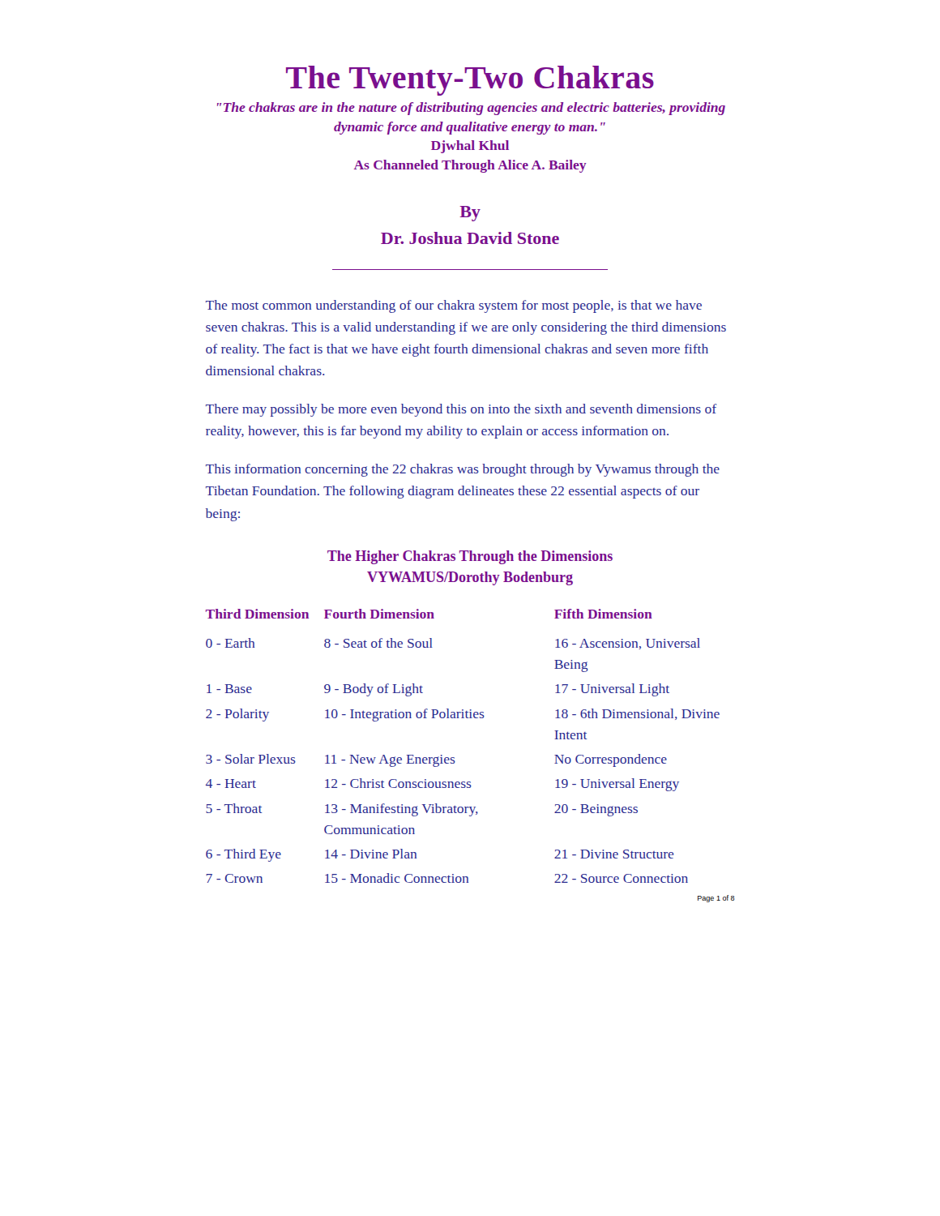The Twenty-Two Chakras
"The chakras are in the nature of distributing agencies and electric batteries, providing dynamic force and qualitative energy to man."
Djwhal Khul
As Channeled Through Alice A. Bailey
By
Dr. Joshua David Stone
The most common understanding of our chakra system for most people, is that we have seven chakras. This is a valid understanding if we are only considering the third dimensions of reality. The fact is that we have eight fourth dimensional chakras and seven more fifth dimensional chakras.
There may possibly be more even beyond this on into the sixth and seventh dimensions of reality, however, this is far beyond my ability to explain or access information on.
This information concerning the 22 chakras was brought through by Vywamus through the Tibetan Foundation. The following diagram delineates these 22 essential aspects of our being:
The Higher Chakras Through the Dimensions
VYWAMUS/Dorothy Bodenburg
| Third Dimension | Fourth Dimension | Fifth Dimension |
| --- | --- | --- |
| 0 - Earth | 8 - Seat of the Soul | 16 - Ascension, Universal Being |
| 1 - Base | 9 - Body of Light | 17 - Universal Light |
| 2 - Polarity | 10 - Integration of Polarities | 18 - 6th Dimensional, Divine Intent |
| 3 - Solar Plexus | 11 - New Age Energies | No Correspondence |
| 4 - Heart | 12 - Christ Consciousness | 19 - Universal Energy |
| 5 - Throat | 13 - Manifesting Vibratory, Communication | 20 - Beingness |
| 6 - Third Eye | 14 - Divine Plan | 21 - Divine Structure |
| 7 - Crown | 15 - Monadic Connection | 22 - Source Connection |
Page 1 of 8